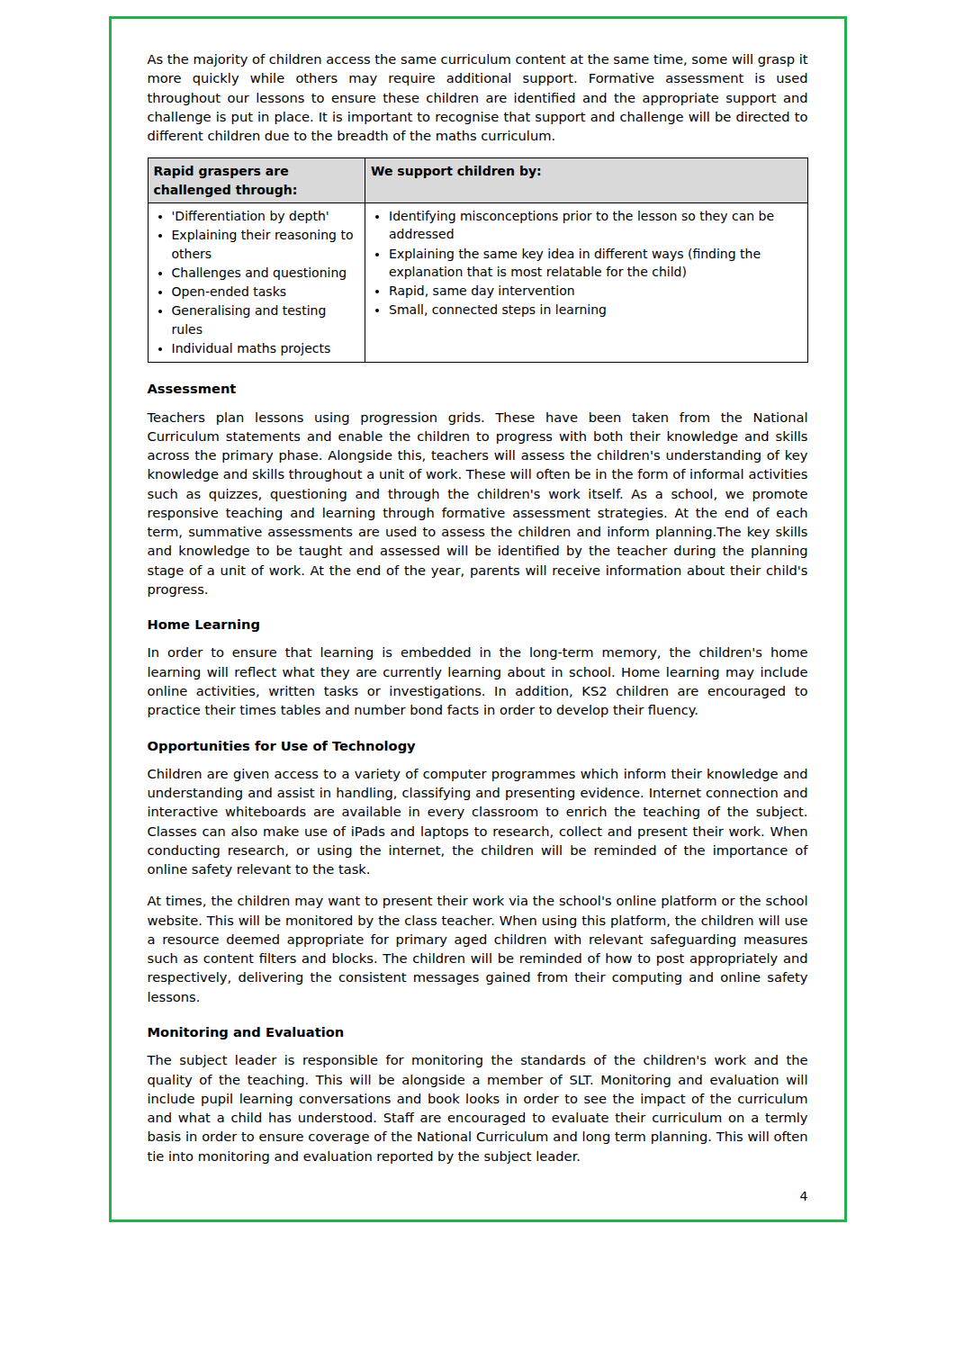As the majority of children access the same curriculum content at the same time, some will grasp it more quickly while others may require additional support. Formative assessment is used throughout our lessons to ensure these children are identified and the appropriate support and challenge is put in place. It is important to recognise that support and challenge will be directed to different children due to the breadth of the maths curriculum.
| Rapid graspers are challenged through: | We support children by: |
| --- | --- |
| 'Differentiation by depth' Explaining their reasoning to others Challenges and questioning Open-ended tasks Generalising and testing rules Individual maths projects | Identifying misconceptions prior to the lesson so they can be addressed Explaining the same key idea in different ways (finding the explanation that is most relatable for the child) Rapid, same day intervention Small, connected steps in learning |
Assessment
Teachers plan lessons using progression grids. These have been taken from the National Curriculum statements and enable the children to progress with both their knowledge and skills across the primary phase. Alongside this, teachers will assess the children's understanding of key knowledge and skills throughout a unit of work. These will often be in the form of informal activities such as quizzes, questioning and through the children's work itself. As a school, we promote responsive teaching and learning through formative assessment strategies. At the end of each term, summative assessments are used to assess the children and inform planning.The key skills and knowledge to be taught and assessed will be identified by the teacher during the planning stage of a unit of work. At the end of the year, parents will receive information about their child's progress.
Home Learning
In order to ensure that learning is embedded in the long-term memory, the children's home learning will reflect what they are currently learning about in school. Home learning may include online activities, written tasks or investigations. In addition, KS2 children are encouraged to practice their times tables and number bond facts in order to develop their fluency.
Opportunities for Use of Technology
Children are given access to a variety of computer programmes which inform their knowledge and understanding and assist in handling, classifying and presenting evidence. Internet connection and interactive whiteboards are available in every classroom to enrich the teaching of the subject. Classes can also make use of iPads and laptops to research, collect and present their work. When conducting research, or using the internet, the children will be reminded of the importance of online safety relevant to the task.
At times, the children may want to present their work via the school's online platform or the school website. This will be monitored by the class teacher. When using this platform, the children will use a resource deemed appropriate for primary aged children with relevant safeguarding measures such as content filters and blocks. The children will be reminded of how to post appropriately and respectively, delivering the consistent messages gained from their computing and online safety lessons.
Monitoring and Evaluation
The subject leader is responsible for monitoring the standards of the children's work and the quality of the teaching. This will be alongside a member of SLT. Monitoring and evaluation will include pupil learning conversations and book looks in order to see the impact of the curriculum and what a child has understood. Staff are encouraged to evaluate their curriculum on a termly basis in order to ensure coverage of the National Curriculum and long term planning. This will often tie into monitoring and evaluation reported by the subject leader.
4